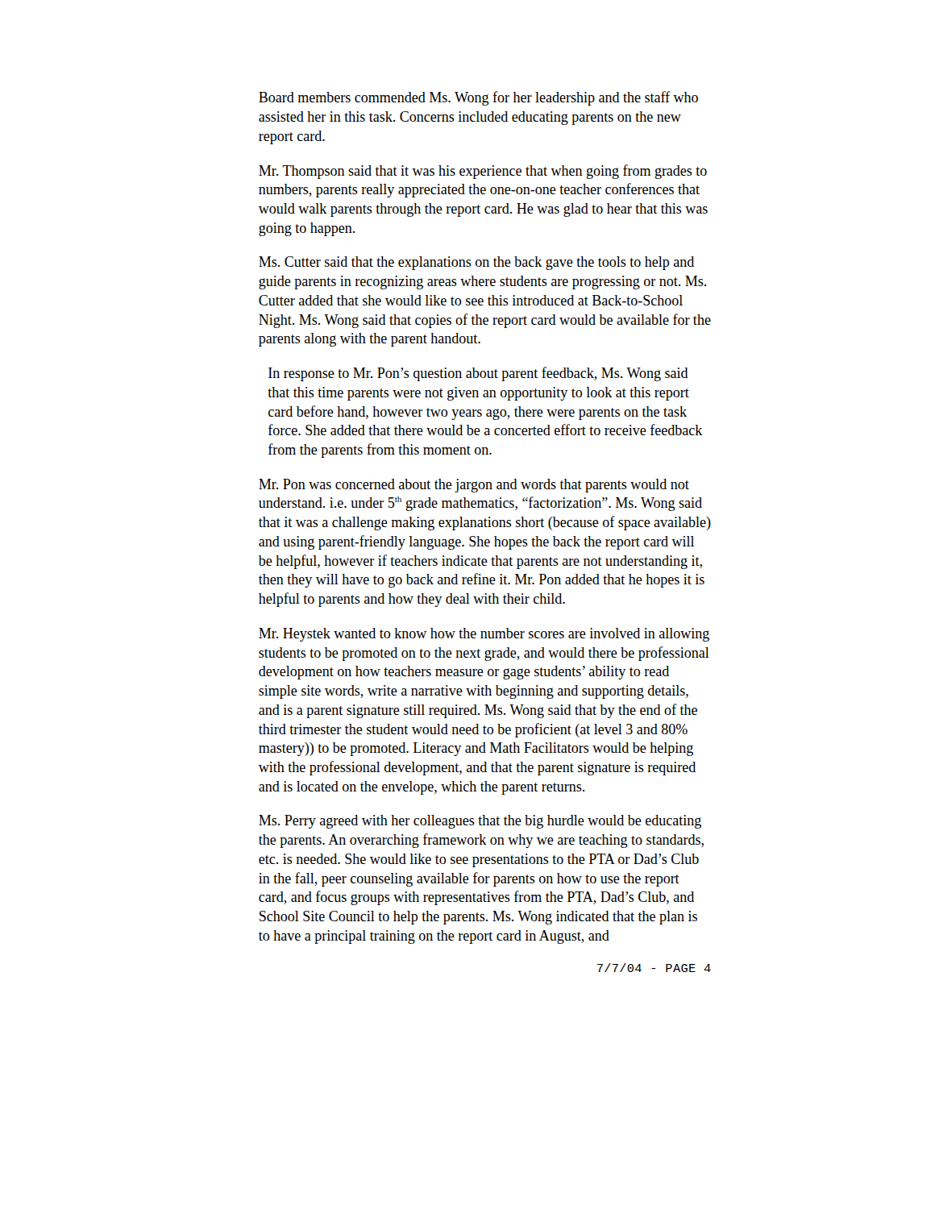Board members commended Ms. Wong for her leadership and the staff who assisted her in this task. Concerns included educating parents on the new report card.
Mr. Thompson said that it was his experience that when going from grades to numbers, parents really appreciated the one-on-one teacher conferences that would walk parents through the report card. He was glad to hear that this was going to happen.
Ms. Cutter said that the explanations on the back gave the tools to help and guide parents in recognizing areas where students are progressing or not. Ms. Cutter added that she would like to see this introduced at Back-to-School Night. Ms. Wong said that copies of the report card would be available for the parents along with the parent handout.
In response to Mr. Pon’s question about parent feedback, Ms. Wong said that this time parents were not given an opportunity to look at this report card before hand, however two years ago, there were parents on the task force. She added that there would be a concerted effort to receive feedback from the parents from this moment on.
Mr. Pon was concerned about the jargon and words that parents would not understand. i.e. under 5th grade mathematics, “factorization”. Ms. Wong said that it was a challenge making explanations short (because of space available) and using parent-friendly language. She hopes the back the report card will be helpful, however if teachers indicate that parents are not understanding it, then they will have to go back and refine it. Mr. Pon added that he hopes it is helpful to parents and how they deal with their child.
Mr. Heystek wanted to know how the number scores are involved in allowing students to be promoted on to the next grade, and would there be professional development on how teachers measure or gage students’ ability to read simple site words, write a narrative with beginning and supporting details, and is a parent signature still required. Ms. Wong said that by the end of the third trimester the student would need to be proficient (at level 3 and 80% mastery)) to be promoted. Literacy and Math Facilitators would be helping with the professional development, and that the parent signature is required and is located on the envelope, which the parent returns.
Ms. Perry agreed with her colleagues that the big hurdle would be educating the parents. An overarching framework on why we are teaching to standards, etc. is needed. She would like to see presentations to the PTA or Dad’s Club in the fall, peer counseling available for parents on how to use the report card, and focus groups with representatives from the PTA, Dad’s Club, and School Site Council to help the parents. Ms. Wong indicated that the plan is to have a principal training on the report card in August, and
7/7/04 - PAGE 4